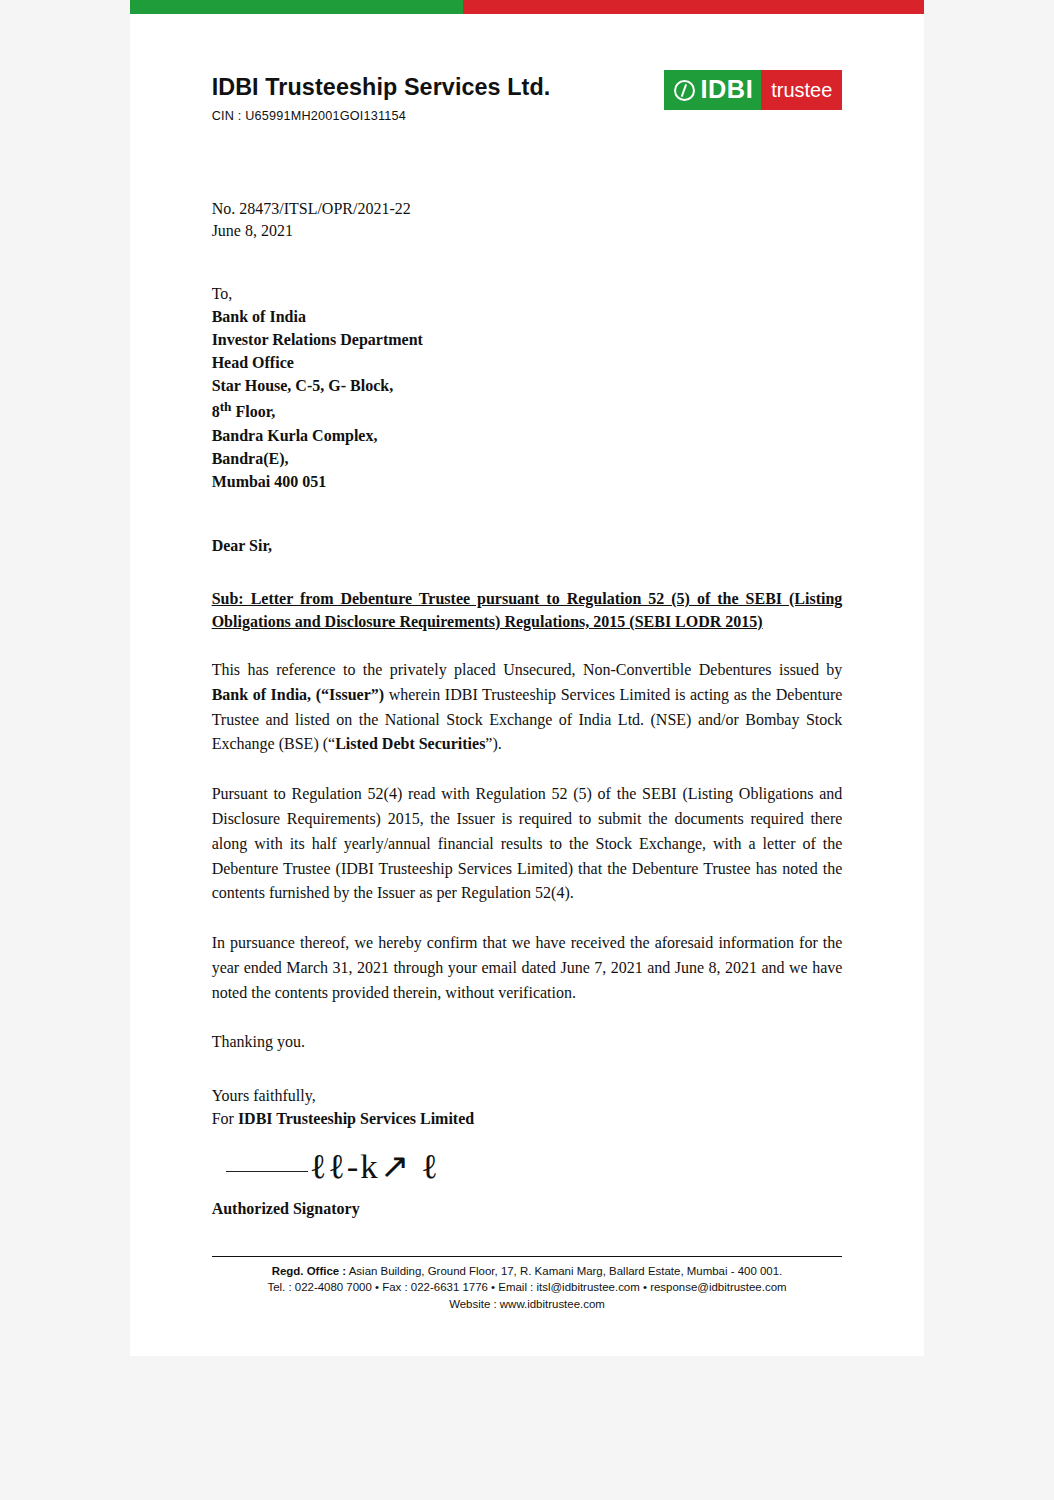IDBI Trusteeship Services Ltd.
CIN : U65991MH2001GOI131154
IDBI
trustee
No. 28473/ITSL/OPR/2021-22
June 8, 2021
To,
Bank of India
Investor Relations Department
Head Office
Star House, C-5, G- Block,
8th Floor,
Bandra Kurla Complex,
Bandra(E),
Mumbai 400 051
Dear Sir,
Sub: Letter from Debenture Trustee pursuant to Regulation 52 (5) of the SEBI (Listing Obligations and Disclosure Requirements) Regulations, 2015 (SEBI LODR 2015)
This has reference to the privately placed Unsecured, Non-Convertible Debentures issued by Bank of India, (“Issuer”) wherein IDBI Trusteeship Services Limited is acting as the Debenture Trustee and listed on the National Stock Exchange of India Ltd. (NSE) and/or Bombay Stock Exchange (BSE) (“Listed Debt Securities”).
Pursuant to Regulation 52(4) read with Regulation 52 (5) of the SEBI (Listing Obligations and Disclosure Requirements) 2015, the Issuer is required to submit the documents required there along with its half yearly/annual financial results to the Stock Exchange, with a letter of the Debenture Trustee (IDBI Trusteeship Services Limited) that the Debenture Trustee has noted the contents furnished by the Issuer as per Regulation 52(4).
In pursuance thereof, we hereby confirm that we have received the aforesaid information for the year ended March 31, 2021 through your email dated June 7, 2021 and June 8, 2021 and we have noted the contents provided therein, without verification.
Thanking you.
Yours faithfully,
For IDBI Trusteeship Services Limited
ℓℓ-k↗ ℓ
Authorized Signatory
Regd. Office : Asian Building, Ground Floor, 17, R. Kamani Marg, Ballard Estate, Mumbai - 400 001.
Tel. : 022-4080 7000 • Fax : 022-6631 1776 • Email : itsl@idbitrustee.com • response@idbitrustee.com
Website : www.idbitrustee.com